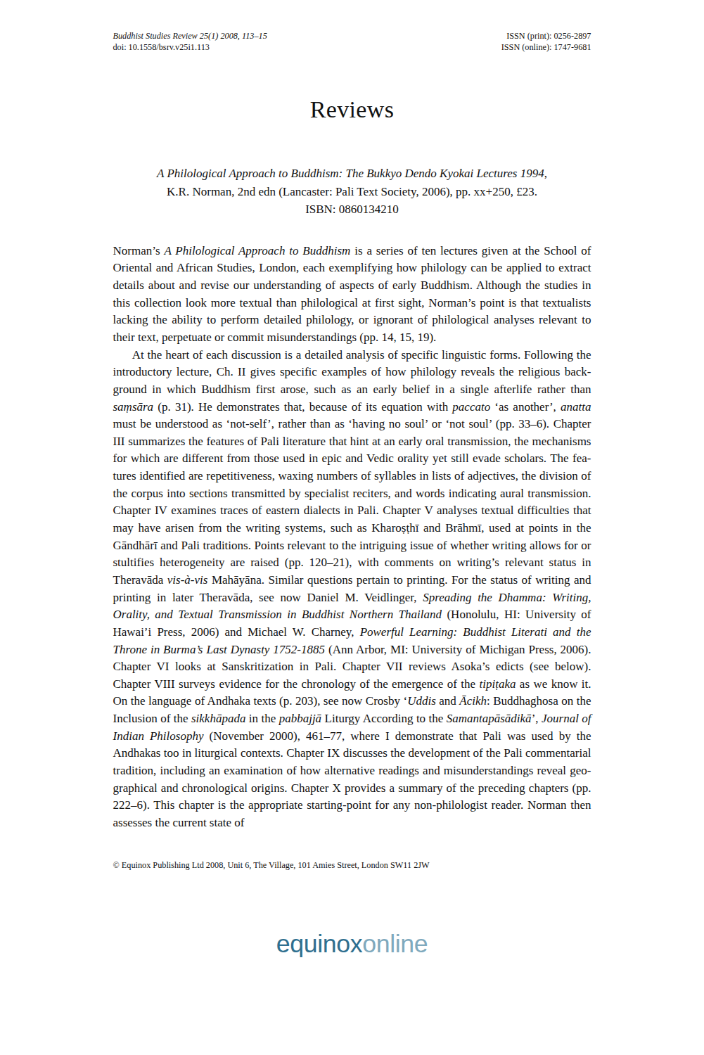Buddhist Studies Review 25(1) 2008, 113–15
doi: 10.1558/bsrv.v25i1.113
ISSN (print): 0256-2897
ISSN (online): 1747-9681
Reviews
A Philological Approach to Buddhism: The Bukkyo Dendo Kyokai Lectures 1994,
K.R. Norman, 2nd edn (Lancaster: Pali Text Society, 2006), pp. xx+250, £23.
ISBN: 0860134210
Norman’s A Philological Approach to Buddhism is a series of ten lectures given at the School of Oriental and African Studies, London, each exemplifying how philology can be applied to extract details about and revise our understanding of aspects of early Buddhism. Although the studies in this collection look more textual than philological at first sight, Norman’s point is that textualists lacking the ability to perform detailed philology, or ignorant of philological analyses relevant to their text, perpetuate or commit misunderstandings (pp. 14, 15, 19).
At the heart of each discussion is a detailed analysis of specific linguistic forms. Following the introductory lecture, Ch. II gives specific examples of how philology reveals the religious background in which Buddhism first arose, such as an early belief in a single afterlife rather than saṃsāra (p. 31). He demonstrates that, because of its equation with paccato ‘as another’, anatta must be understood as ‘not-self’, rather than as ‘having no soul’ or ‘not soul’ (pp. 33–6). Chapter III summarizes the features of Pali literature that hint at an early oral transmission, the mechanisms for which are different from those used in epic and Vedic orality yet still evade scholars. The features identified are repetitiveness, waxing numbers of syllables in lists of adjectives, the division of the corpus into sections transmitted by specialist reciters, and words indicating aural transmission. Chapter IV examines traces of eastern dialects in Pali. Chapter V analyses textual difficulties that may have arisen from the writing systems, such as Kharoṣṭhī and Brāhmī, used at points in the Gāndhārī and Pali traditions. Points relevant to the intriguing issue of whether writing allows for or stultifies heterogeneity are raised (pp. 120–21), with comments on writing’s relevant status in Theravāda vis-à-vis Mahāyāna. Similar questions pertain to printing. For the status of writing and printing in later Theravāda, see now Daniel M. Veidlinger, Spreading the Dhamma: Writing, Orality, and Textual Transmission in Buddhist Northern Thailand (Honolulu, HI: University of Hawai’i Press, 2006) and Michael W. Charney, Powerful Learning: Buddhist Literati and the Throne in Burma’s Last Dynasty 1752-1885 (Ann Arbor, MI: University of Michigan Press, 2006). Chapter VI looks at Sanskritization in Pali. Chapter VII reviews Asoka’s edicts (see below). Chapter VIII surveys evidence for the chronology of the emergence of the tipiṭaka as we know it. On the language of Andhaka texts (p. 203), see now Crosby ‘Uddis and Ācikh: Buddhaghosa on the Inclusion of the sikkhāpada in the pabbajjā Liturgy According to the Samantapāsādikā’, Journal of Indian Philosophy (November 2000), 461–77, where I demonstrate that Pali was used by the Andhakas too in liturgical contexts. Chapter IX discusses the development of the Pali commentarial tradition, including an examination of how alternative readings and misunderstandings reveal geographical and chronological origins. Chapter X provides a summary of the preceding chapters (pp. 222–6). This chapter is the appropriate starting-point for any non-philologist reader. Norman then assesses the current state of
© Equinox Publishing Ltd 2008, Unit 6, The Village, 101 Amies Street, London SW11 2JW
equinox online